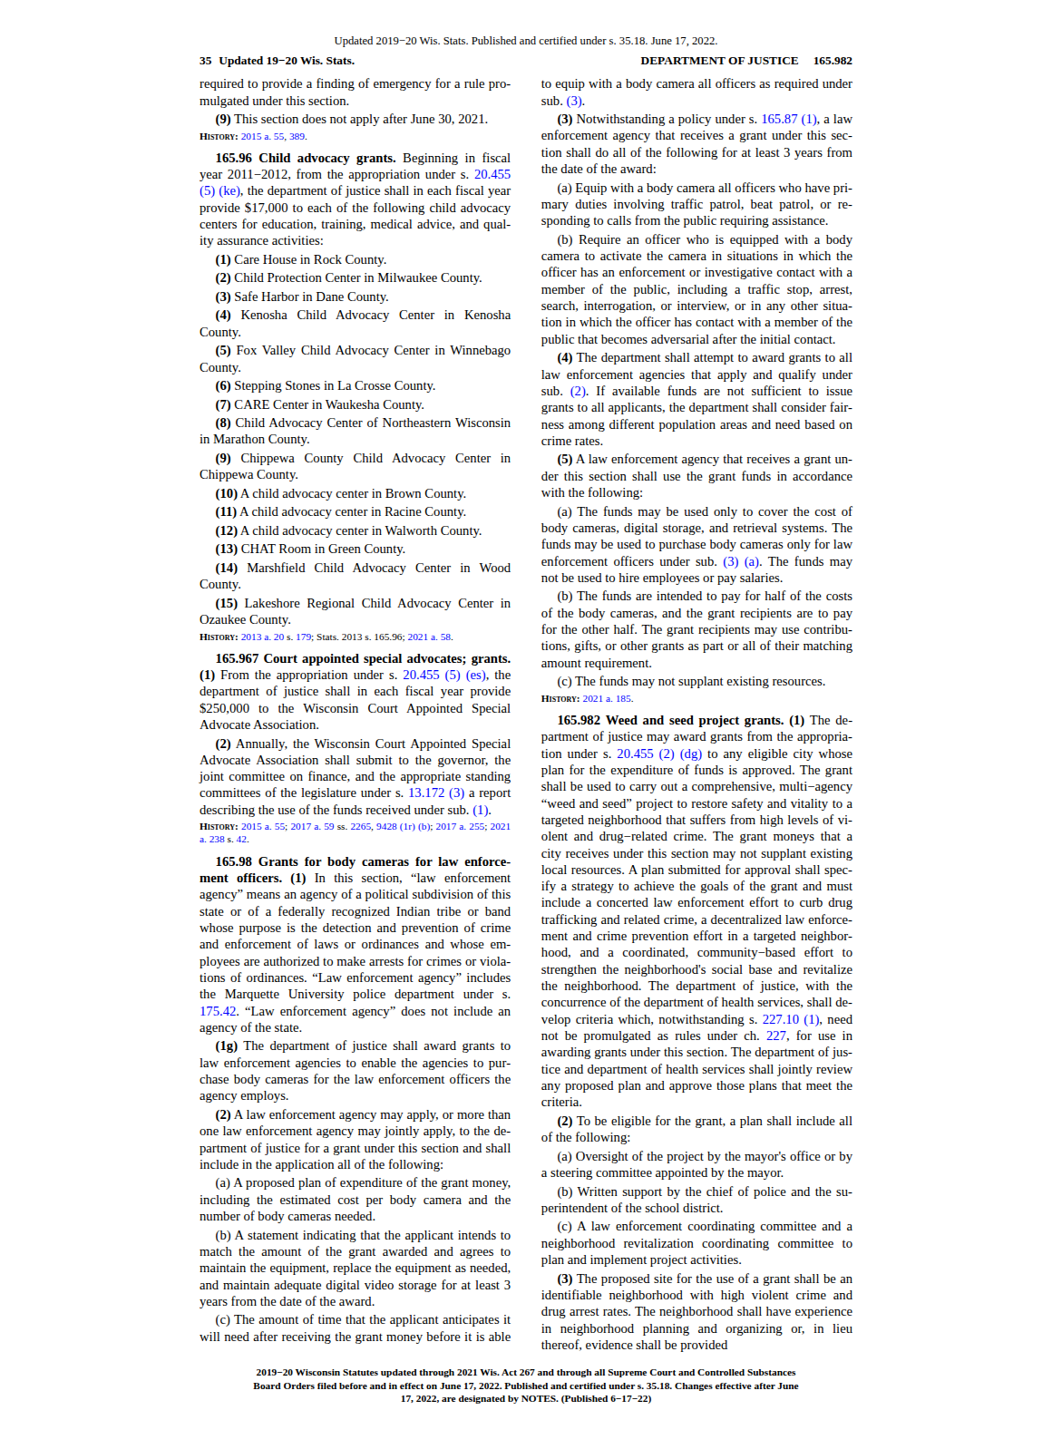Updated 2019−20 Wis. Stats. Published and certified under s. 35.18. June 17, 2022.
35 Updated 19−20 Wis. Stats. DEPARTMENT OF JUSTICE 165.982
required to provide a finding of emergency for a rule promulgated under this section.
(9) This section does not apply after June 30, 2021.
History: 2015 a. 55, 389.
165.96 Child advocacy grants. Beginning in fiscal year 2011−2012, from the appropriation under s. 20.455 (5) (ke), the department of justice shall in each fiscal year provide $17,000 to each of the following child advocacy centers for education, training, medical advice, and quality assurance activities:
(1) Care House in Rock County.
(2) Child Protection Center in Milwaukee County.
(3) Safe Harbor in Dane County.
(4) Kenosha Child Advocacy Center in Kenosha County.
(5) Fox Valley Child Advocacy Center in Winnebago County.
(6) Stepping Stones in La Crosse County.
(7) CARE Center in Waukesha County.
(8) Child Advocacy Center of Northeastern Wisconsin in Marathon County.
(9) Chippewa County Child Advocacy Center in Chippewa County.
(10) A child advocacy center in Brown County.
(11) A child advocacy center in Racine County.
(12) A child advocacy center in Walworth County.
(13) CHAT Room in Green County.
(14) Marshfield Child Advocacy Center in Wood County.
(15) Lakeshore Regional Child Advocacy Center in Ozaukee County.
History: 2013 a. 20 s. 179; Stats. 2013 s. 165.96; 2021 a. 58.
165.967 Court appointed special advocates; grants. (1) From the appropriation under s. 20.455 (5) (es), the department of justice shall in each fiscal year provide $250,000 to the Wisconsin Court Appointed Special Advocate Association.
(2) Annually, the Wisconsin Court Appointed Special Advocate Association shall submit to the governor, the joint committee on finance, and the appropriate standing committees of the legislature under s. 13.172 (3) a report describing the use of the funds received under sub. (1).
History: 2015 a. 55; 2017 a. 59 ss. 2265, 9428 (1r) (b); 2017 a. 255; 2021 a. 238 s. 42.
165.98 Grants for body cameras for law enforcement officers. (1) In this section, “law enforcement agency” means an agency of a political subdivision of this state or of a federally recognized Indian tribe or band whose purpose is the detection and prevention of crime and enforcement of laws or ordinances and whose employees are authorized to make arrests for crimes or violations of ordinances. “Law enforcement agency” includes the Marquette University police department under s. 175.42. “Law enforcement agency” does not include an agency of the state.
(1g) The department of justice shall award grants to law enforcement agencies to enable the agencies to purchase body cameras for the law enforcement officers the agency employs.
(2) A law enforcement agency may apply, or more than one law enforcement agency may jointly apply, to the department of justice for a grant under this section and shall include in the application all of the following:
(a) A proposed plan of expenditure of the grant money, including the estimated cost per body camera and the number of body cameras needed.
(b) A statement indicating that the applicant intends to match the amount of the grant awarded and agrees to maintain the equipment, replace the equipment as needed, and maintain adequate digital video storage for at least 3 years from the date of the award.
(c) The amount of time that the applicant anticipates it will need after receiving the grant money before it is able to equip with a body camera all officers as required under sub. (3).
(3) Notwithstanding a policy under s. 165.87 (1), a law enforcement agency that receives a grant under this section shall do all of the following for at least 3 years from the date of the award:
(a) Equip with a body camera all officers who have primary duties involving traffic patrol, beat patrol, or responding to calls from the public requiring assistance.
(b) Require an officer who is equipped with a body camera to activate the camera in situations in which the officer has an enforcement or investigative contact with a member of the public, including a traffic stop, arrest, search, interrogation, or interview, or in any other situation in which the officer has contact with a member of the public that becomes adversarial after the initial contact.
(4) The department shall attempt to award grants to all law enforcement agencies that apply and qualify under sub. (2). If available funds are not sufficient to issue grants to all applicants, the department shall consider fairness among different population areas and need based on crime rates.
(5) A law enforcement agency that receives a grant under this section shall use the grant funds in accordance with the following:
(a) The funds may be used only to cover the cost of body cameras, digital storage, and retrieval systems. The funds may be used to purchase body cameras only for law enforcement officers under sub. (3) (a). The funds may not be used to hire employees or pay salaries.
(b) The funds are intended to pay for half of the costs of the body cameras, and the grant recipients are to pay for the other half. The grant recipients may use contributions, gifts, or other grants as part or all of their matching amount requirement.
(c) The funds may not supplant existing resources.
History: 2021 a. 185.
165.982 Weed and seed project grants. (1) The department of justice may award grants from the appropriation under s. 20.455 (2) (dg) to any eligible city whose plan for the expenditure of funds is approved. The grant shall be used to carry out a comprehensive, multi−agency “weed and seed” project to restore safety and vitality to a targeted neighborhood that suffers from high levels of violent and drug−related crime. The grant moneys that a city receives under this section may not supplant existing local resources. A plan submitted for approval shall specify a strategy to achieve the goals of the grant and must include a concerted law enforcement effort to curb drug trafficking and related crime, a decentralized law enforcement and crime prevention effort in a targeted neighborhood, and a coordinated, community−based effort to strengthen the neighborhood's social base and revitalize the neighborhood. The department of justice, with the concurrence of the department of health services, shall develop criteria which, notwithstanding s. 227.10 (1), need not be promulgated as rules under ch. 227, for use in awarding grants under this section. The department of justice and department of health services shall jointly review any proposed plan and approve those plans that meet the criteria.
(2) To be eligible for the grant, a plan shall include all of the following:
(a) Oversight of the project by the mayor's office or by a steering committee appointed by the mayor.
(b) Written support by the chief of police and the superintendent of the school district.
(c) A law enforcement coordinating committee and a neighborhood revitalization coordinating committee to plan and implement project activities.
(3) The proposed site for the use of a grant shall be an identifiable neighborhood with high violent crime and drug arrest rates. The neighborhood shall have experience in neighborhood planning and organizing or, in lieu thereof, evidence shall be provided
2019−20 Wisconsin Statutes updated through 2021 Wis. Act 267 and through all Supreme Court and Controlled Substances Board Orders filed before and in effect on June 17, 2022. Published and certified under s. 35.18. Changes effective after June 17, 2022, are designated by NOTES. (Published 6−17−22)